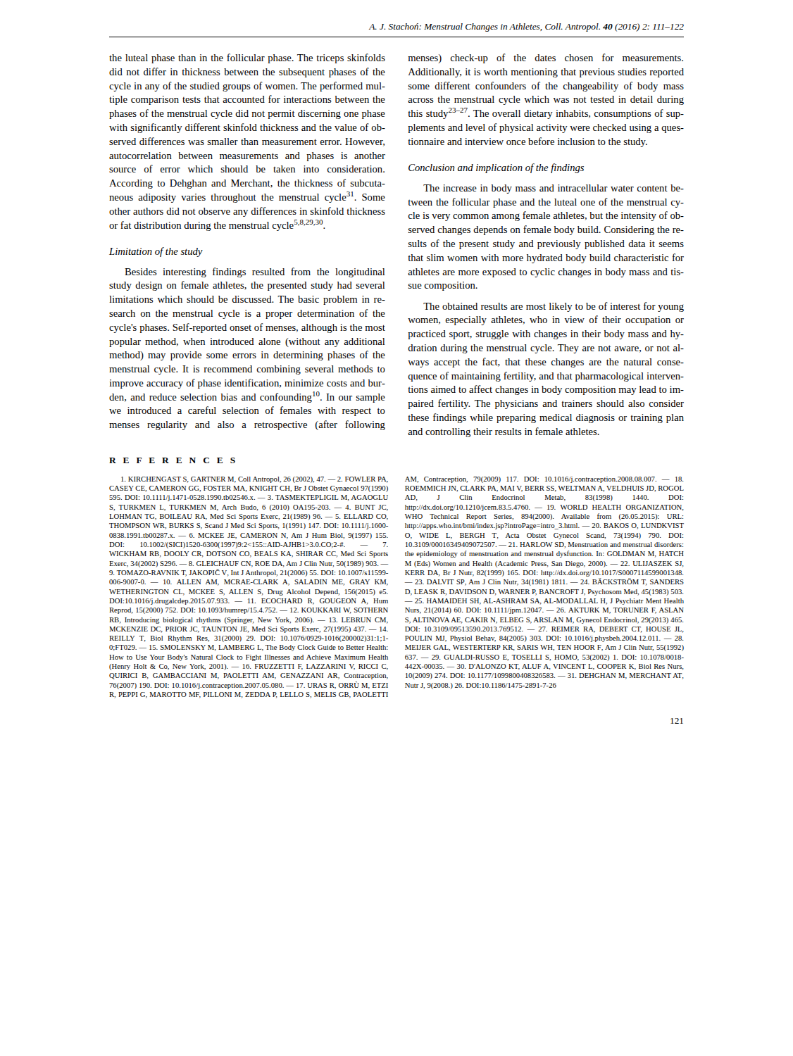A. J. Stachoń: Menstrual Changes in Athletes, Coll. Antropol. 40 (2016) 2: 111–122
the luteal phase than in the follicular phase. The triceps skinfolds did not differ in thickness between the subsequent phases of the cycle in any of the studied groups of women. The performed multiple comparison tests that accounted for interactions between the phases of the menstrual cycle did not permit discerning one phase with significantly different skinfold thickness and the value of observed differences was smaller than measurement error. However, autocorrelation between measurements and phases is another source of error which should be taken into consideration. According to Dehghan and Merchant, the thickness of subcutaneous adiposity varies throughout the menstrual cycle31. Some other authors did not observe any differences in skinfold thickness or fat distribution during the menstrual cycle5,8,29,30.
Limitation of the study
Besides interesting findings resulted from the longitudinal study design on female athletes, the presented study had several limitations which should be discussed. The basic problem in research on the menstrual cycle is a proper determination of the cycle's phases. Self-reported onset of menses, although is the most popular method, when introduced alone (without any additional method) may provide some errors in determining phases of the menstrual cycle. It is recommend combining several methods to improve accuracy of phase identification, minimize costs and burden, and reduce selection bias and confounding10. In our sample we introduced a careful selection of females with respect to menses regularity and also a retrospective (after following menses) check-up of the dates chosen for measurements. Additionally, it is worth mentioning that previous studies reported some different confounders of the changeability of body mass across the menstrual cycle which was not tested in detail during this study23–27. The overall dietary inhabits, consumptions of supplements and level of physical activity were checked using a questionnaire and interview once before inclusion to the study.
Conclusion and implication of the findings
The increase in body mass and intracellular water content between the follicular phase and the luteal one of the menstrual cycle is very common among female athletes, but the intensity of observed changes depends on female body build. Considering the results of the present study and previously published data it seems that slim women with more hydrated body build characteristic for athletes are more exposed to cyclic changes in body mass and tissue composition.
The obtained results are most likely to be of interest for young women, especially athletes, who in view of their occupation or practiced sport, struggle with changes in their body mass and hydration during the menstrual cycle. They are not aware, or not always accept the fact, that these changes are the natural consequence of maintaining fertility, and that pharmacological interventions aimed to affect changes in body composition may lead to impaired fertility. The physicians and trainers should also consider these findings while preparing medical diagnosis or training plan and controlling their results in female athletes.
R E F E R E N C E S
1. KIRCHENGAST S, GARTNER M, Coll Antropol, 26 (2002), 47. — 2. FOWLER PA, CASEY CE, CAMERON GG, FOSTER MA, KNIGHT CH, Br J Obstet Gynaecol 97(1990) 595. DOI: 10.1111/j.1471-0528.1990.tb02546.x. — 3. TASMEKTEPLIGIL M, AGAOGLU S, TURKMEN L, TURKMEN M, Arch Budo, 6 (2010) OA195-203. — 4. BUNT JC, LOHMAN TG, BOILEAU RA, Med Sci Sports Exerc, 21(1989) 96. — 5. ELLARD CO, THOMPSON WR, BURKS S, Scand J Med Sci Sports, 1(1991) 147. DOI: 10.1111/j.1600-0838.1991.tb00287.x. — 6. MCKEE JE, CAMERON N, Am J Hum Biol, 9(1997) 155. DOI: 10.1002/(SICI)1520-6300(1997)9:2<155::AID-AJHB1>3.0.CO;2-#. — 7. WICKHAM RB, DOOLY CR, DOTSON CO, BEALS KA, SHIRAR CC, Med Sci Sports Exerc, 34(2002) S296. — 8. GLEICHAUF CN, ROE DA, Am J Clin Nutr, 50(1989) 903. — 9. TOMAZO-RAVNIK T, JAKOPIČ V, Int J Anthropol, 21(2006) 55. DOI: 10.1007/s11599-006-9007-0. — 10. ALLEN AM, MCRAE-CLARK A, SALADIN ME, GRAY KM, WETHERINGTON CL, MCKEE S, ALLEN S, Drug Alcohol Depend, 156(2015) e5. DOI:10.1016/j.drugalcdep.2015.07.933. — 11. ECOCHARD R, GOUGEON A, Hum Reprod, 15(2000) 752. DOI: 10.1093/humrep/15.4.752. — 12. KOUKKARI W, SOTHERN RB, Introducing biological rhythms (Springer, New York, 2006). — 13. LEBRUN CM, MCKENZIE DC, PRIOR JC, TAUNTON JE, Med Sci Sports Exerc, 27(1995) 437. — 14. REILLY T, Biol Rhythm Res, 31(2000) 29. DOI: 10.1076/0929-1016(200002)31:1;1-0;FT029. — 15. SMOLENSKY M, LAMBERG L, The Body Clock Guide to Better Health: How to Use Your Body's Natural Clock to Fight Illnesses and Achieve Maximum Health (Henry Holt & Co, New York, 2001). — 16. FRUZZETTI F, LAZZARINI V, RICCI C, QUIRICI B, GAMBACCIANI M, PAOLETTI AM, GENAZZANI AR, Contraception, 76(2007) 190. DOI: 10.1016/j.contraception.2007.05.080. — 17. URAS R, ORRÙ M, ETZI R, PEPPI G, MAROTTO MF, PILLONI M, ZEDDA P, LELLO S, MELIS GB, PAOLETTI AM, Contraception, 79(2009) 117. DOI: 10.1016/j.contraception.2008.08.007. — 18. ROEMMICH JN, CLARK PA, MAI V, BERR SS, WELTMAN A, VELDHUIS JD, ROGOL AD, J Clin Endocrinol Metab, 83(1998) 1440. DOI: http://dx.doi.org/10.1210/jcem.83.5.4760. — 19. WORLD HEALTH ORGANIZATION, WHO Technical Report Series, 894(2000). Available from (26.05.2015): URL: http://apps.who.int/bmi/index.jsp?introPage=intro_3.html. — 20. BAKOS O, LUNDKVIST O, WIDE L, BERGH T, Acta Obstet Gynecol Scand, 73(1994) 790. DOI: 10.3109/00016349409072507. — 21. HARLOW SD, Menstruation and menstrual disorders: the epidemiology of menstruation and menstrual dysfunction. In: GOLDMAN M, HATCH M (Eds) Women and Health (Academic Press, San Diego, 2000). — 22. ULIJASZEK SJ, KERR DA, Br J Nutr, 82(1999) 165. DOI: http://dx.doi.org/10.1017/S0007114599001348. — 23. DALVIT SP, Am J Clin Nutr, 34(1981) 1811. — 24. BÄCKSTRÖM T, SANDERS D, LEASK R, DAVIDSON D, WARNER P, BANCROFT J, Psychosom Med, 45(1983) 503. — 25. HAMAIDEH SH, AL-ASHRAM SA, AL-MODALLAL H, J Psychiatr Ment Health Nurs, 21(2014) 60. DOI: 10.1111/jpm.12047. — 26. AKTURK M, TORUNER F, ASLAN S, ALTINOVA AE, CAKIR N, ELBEG S, ARSLAN M, Gynecol Endocrinol, 29(2013) 465. DOI: 10.3109/09513590.2013.769512. — 27. REIMER RA, DEBERT CT, HOUSE JL, POULIN MJ, Physiol Behav, 84(2005) 303. DOI: 10.1016/j.physbeh.2004.12.011. — 28. MEIJER GAL, WESTERTERP KR, SARIS WH, TEN HOOR F, Am J Clin Nutr, 55(1992) 637. — 29. GUALDI-RUSSO E, TOSELLI S, HOMO, 53(2002) 1. DOI: 10.1078/0018-442X-00035. — 30. D'ALONZO KT, ALUF A, VINCENT L, COOPER K, Biol Res Nurs, 10(2009) 274. DOI: 10.1177/1099800408326583. — 31. DEHGHAN M, MERCHANT AT, Nutr J, 9(2008.) 26. DOI:10.1186/1475-2891-7-26
121